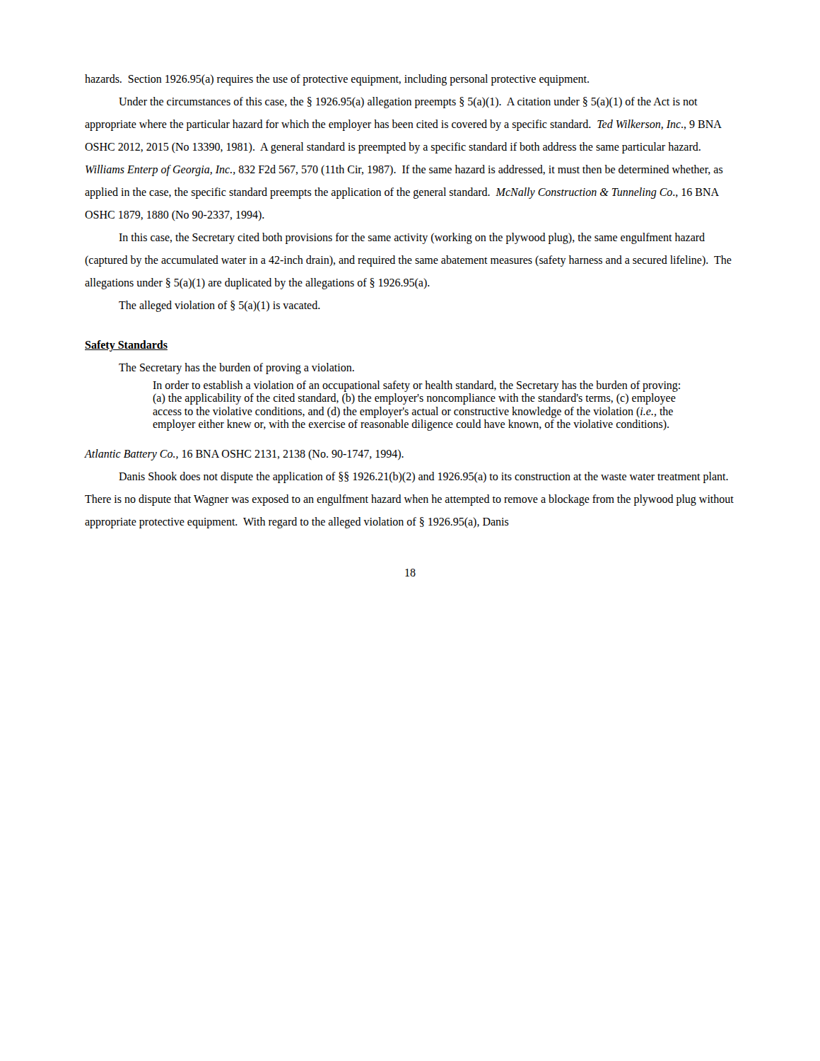hazards. Section 1926.95(a) requires the use of protective equipment, including personal protective equipment.
Under the circumstances of this case, the § 1926.95(a) allegation preempts § 5(a)(1). A citation under § 5(a)(1) of the Act is not appropriate where the particular hazard for which the employer has been cited is covered by a specific standard. Ted Wilkerson, Inc., 9 BNA OSHC 2012, 2015 (No 13390, 1981). A general standard is preempted by a specific standard if both address the same particular hazard. Williams Enterp of Georgia, Inc., 832 F2d 567, 570 (11th Cir, 1987). If the same hazard is addressed, it must then be determined whether, as applied in the case, the specific standard preempts the application of the general standard. McNally Construction & Tunneling Co., 16 BNA OSHC 1879, 1880 (No 90-2337, 1994).
In this case, the Secretary cited both provisions for the same activity (working on the plywood plug), the same engulfment hazard (captured by the accumulated water in a 42-inch drain), and required the same abatement measures (safety harness and a secured lifeline). The allegations under § 5(a)(1) are duplicated by the allegations of § 1926.95(a).
The alleged violation of § 5(a)(1) is vacated.
Safety Standards
The Secretary has the burden of proving a violation.
In order to establish a violation of an occupational safety or health standard, the Secretary has the burden of proving: (a) the applicability of the cited standard, (b) the employer's noncompliance with the standard's terms, (c) employee access to the violative conditions, and (d) the employer's actual or constructive knowledge of the violation (i.e., the employer either knew or, with the exercise of reasonable diligence could have known, of the violative conditions).
Atlantic Battery Co., 16 BNA OSHC 2131, 2138 (No. 90-1747, 1994).
Danis Shook does not dispute the application of §§ 1926.21(b)(2) and 1926.95(a) to its construction at the waste water treatment plant. There is no dispute that Wagner was exposed to an engulfment hazard when he attempted to remove a blockage from the plywood plug without appropriate protective equipment. With regard to the alleged violation of § 1926.95(a), Danis
18